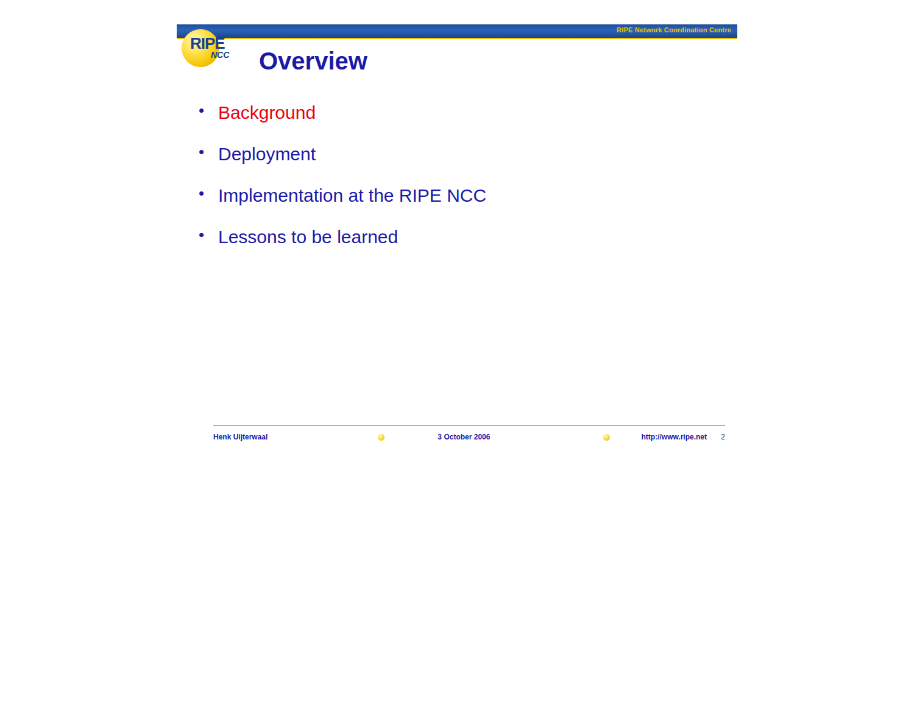RIPE Network Coordination Centre
RIPE
NCC
Overview
Background
Deployment
Implementation at the RIPE NCC
Lessons to be learned
Henk Uijterwaal 3 October 2006 http://www.ripe.net 2